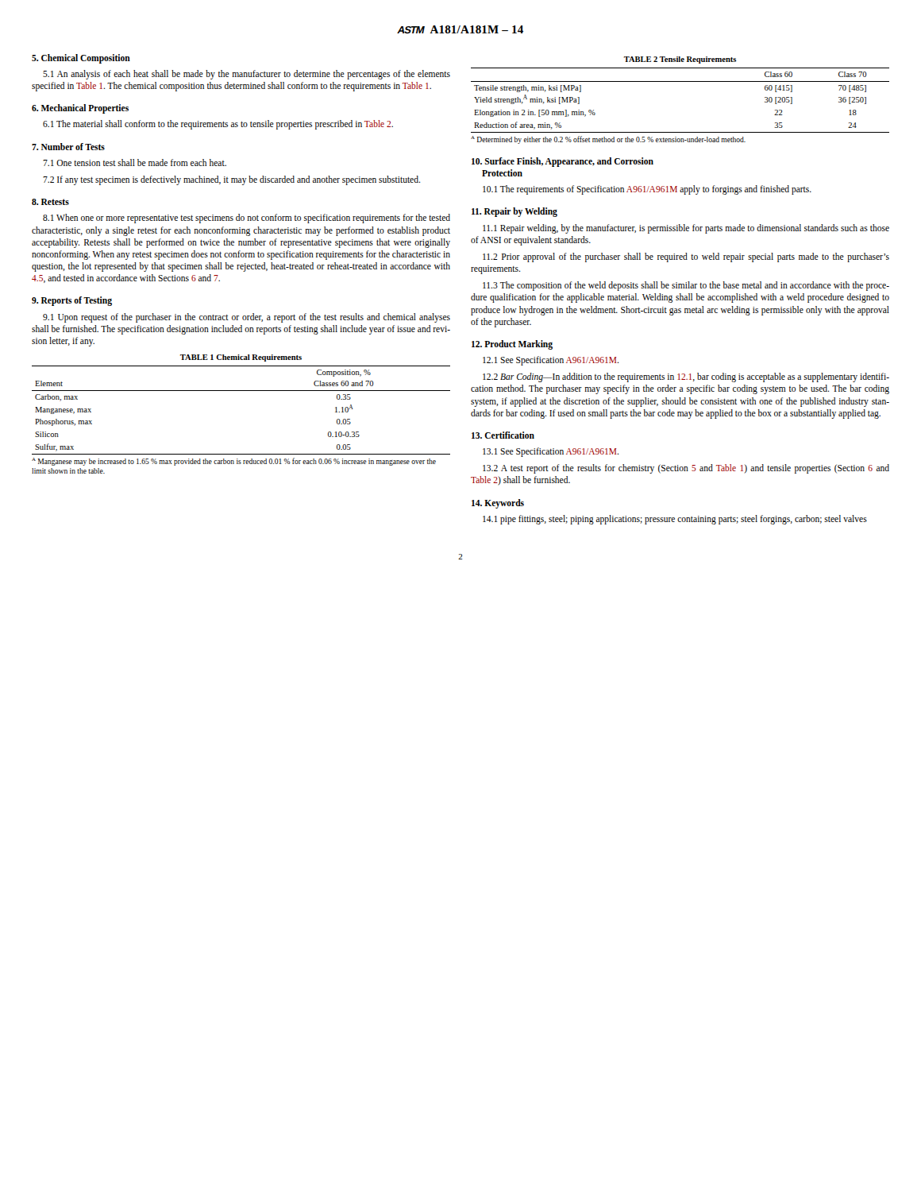ASTM A181/A181M – 14
5. Chemical Composition
5.1 An analysis of each heat shall be made by the manufacturer to determine the percentages of the elements specified in Table 1. The chemical composition thus determined shall conform to the requirements in Table 1.
6. Mechanical Properties
6.1 The material shall conform to the requirements as to tensile properties prescribed in Table 2.
7. Number of Tests
7.1 One tension test shall be made from each heat.
7.2 If any test specimen is defectively machined, it may be discarded and another specimen substituted.
8. Retests
8.1 When one or more representative test specimens do not conform to specification requirements for the tested characteristic, only a single retest for each nonconforming characteristic may be performed to establish product acceptability. Retests shall be performed on twice the number of representative specimens that were originally nonconforming. When any retest specimen does not conform to specification requirements for the characteristic in question, the lot represented by that specimen shall be rejected, heat-treated or reheat-treated in accordance with 4.5, and tested in accordance with Sections 6 and 7.
9. Reports of Testing
9.1 Upon request of the purchaser in the contract or order, a report of the test results and chemical analyses shall be furnished. The specification designation included on reports of testing shall include year of issue and revision letter, if any.
TABLE 1 Chemical Requirements
| Element | Composition, % Classes 60 and 70 |
| --- | --- |
| Carbon, max | 0.35 |
| Manganese, max | 1.10 A |
| Phosphorus, max | 0.05 |
| Silicon | 0.10-0.35 |
| Sulfur, max | 0.05 |
A Manganese may be increased to 1.65 % max provided the carbon is reduced 0.01 % for each 0.06 % increase in manganese over the limit shown in the table.
TABLE 2 Tensile Requirements
| | Class 60 | Class 70 |
| --- | --- | --- |
| Tensile strength, min, ksi [MPa] | 60 [415] | 70 [485] |
| Yield strength, A min, ksi [MPa] | 30 [205] | 36 [250] |
| Elongation in 2 in. [50 mm], min, % | 22 | 18 |
| Reduction of area, min, % | 35 | 24 |
A Determined by either the 0.2 % offset method or the 0.5 % extension-under-load method.
10. Surface Finish, Appearance, and Corrosion
Protection
10.1 The requirements of Specification A961/A961M apply to forgings and finished parts.
11. Repair by Welding
11.1 Repair welding, by the manufacturer, is permissible for parts made to dimensional standards such as those of ANSI or equivalent standards.
11.2 Prior approval of the purchaser shall be required to weld repair special parts made to the purchaser’s requirements.
11.3 The composition of the weld deposits shall be similar to the base metal and in accordance with the procedure qualification for the applicable material. Welding shall be accomplished with a weld procedure designed to produce low hydrogen in the weldment. Short-circuit gas metal arc welding is permissible only with the approval of the purchaser.
12. Product Marking
12.1 See Specification A961/A961M.
12.2 Bar Coding—In addition to the requirements in 12.1, bar coding is acceptable as a supplementary identification method. The purchaser may specify in the order a specific bar coding system to be used. The bar coding system, if applied at the discretion of the supplier, should be consistent with one of the published industry standards for bar coding. If used on small parts the bar code may be applied to the box or a substantially applied tag.
13. Certification
13.1 See Specification A961/A961M.
13.2 A test report of the results for chemistry (Section 5 and Table 1) and tensile properties (Section 6 and Table 2) shall be furnished.
14. Keywords
14.1 pipe fittings, steel; piping applications; pressure containing parts; steel forgings, carbon; steel valves
2